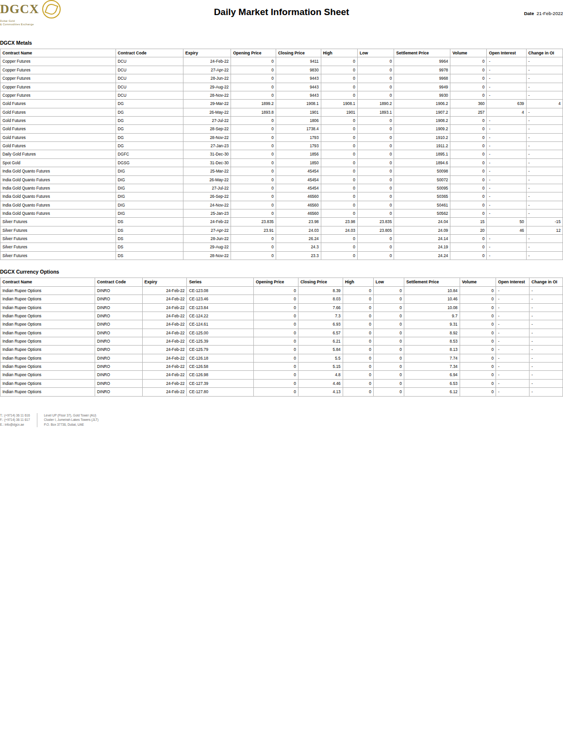DGCX
Dubai Gold
& Commodities Exchange
Daily Market Information Sheet
Date 21-Feb-2022
DGCX Metals
| Contract Name | Contract Code | Expiry | Opening Price | Closing Price | High | Low | Settlement Price | Volume | Open Interest | Change in OI |
| --- | --- | --- | --- | --- | --- | --- | --- | --- | --- | --- |
| Copper Futures | DCU | 24-Feb-22 | 0 | 9411 | 0 | 0 | 9964 | 0 | - | - |
| Copper Futures | DCU | 27-Apr-22 | 0 | 9830 | 0 | 0 | 9978 | 0 | - | - |
| Copper Futures | DCU | 28-Jun-22 | 0 | 9443 | 0 | 0 | 9968 | 0 | - | - |
| Copper Futures | DCU | 29-Aug-22 | 0 | 9443 | 0 | 0 | 9949 | 0 | - | - |
| Copper Futures | DCU | 28-Nov-22 | 0 | 9443 | 0 | 0 | 9930 | 0 | - | - |
| Gold Futures | DG | 29-Mar-22 | 1899.2 | 1908.1 | 1908.1 | 1890.2 | 1906.2 | 360 | 639 | 4 |
| Gold Futures | DG | 26-May-22 | 1893.8 | 1901 | 1901 | 1893.1 | 1907.2 | 257 | 4 | - |
| Gold Futures | DG | 27-Jul-22 | 0 | 1806 | 0 | 0 | 1908.2 | 0 | - | - |
| Gold Futures | DG | 28-Sep-22 | 0 | 1738.4 | 0 | 0 | 1909.2 | 0 | - | - |
| Gold Futures | DG | 28-Nov-22 | 0 | 1793 | 0 | 0 | 1910.2 | 0 | - | - |
| Gold Futures | DG | 27-Jan-23 | 0 | 1793 | 0 | 0 | 1911.2 | 0 | - | - |
| Daily Gold Futures | DGFC | 31-Dec-30 | 0 | 1856 | 0 | 0 | 1895.1 | 0 | - | - |
| Spot Gold | DGSG | 31-Dec-30 | 0 | 1850 | 0 | 0 | 1894.6 | 0 | - | - |
| India Gold Quanto Futures | DIG | 25-Mar-22 | 0 | 45454 | 0 | 0 | 50098 | 0 | - | - |
| India Gold Quanto Futures | DIG | 26-May-22 | 0 | 45454 | 0 | 0 | 50072 | 0 | - | - |
| India Gold Quanto Futures | DIG | 27-Jul-22 | 0 | 45454 | 0 | 0 | 50095 | 0 | - | - |
| India Gold Quanto Futures | DIG | 26-Sep-22 | 0 | 46560 | 0 | 0 | 50365 | 0 | - | - |
| India Gold Quanto Futures | DIG | 24-Nov-22 | 0 | 46560 | 0 | 0 | 50461 | 0 | - | - |
| India Gold Quanto Futures | DIG | 25-Jan-23 | 0 | 46560 | 0 | 0 | 50562 | 0 | - | - |
| Silver Futures | DS | 24-Feb-22 | 23.835 | 23.98 | 23.98 | 23.835 | 24.04 | 15 | 50 | -15 |
| Silver Futures | DS | 27-Apr-22 | 23.91 | 24.03 | 24.03 | 23.805 | 24.09 | 20 | 46 | 12 |
| Silver Futures | DS | 28-Jun-22 | 0 | 26.24 | 0 | 0 | 24.14 | 0 | - | - |
| Silver Futures | DS | 29-Aug-22 | 0 | 24.3 | 0 | 0 | 24.19 | 0 | - | - |
| Silver Futures | DS | 28-Nov-22 | 0 | 23.3 | 0 | 0 | 24.24 | 0 | - | - |
DGCX Currency Options
| Contract Name | Contract Code | Expiry | Series | Opening Price | Closing Price | High | Low | Settlement Price | Volume | Open Interest | Change in OI |
| --- | --- | --- | --- | --- | --- | --- | --- | --- | --- | --- | --- |
| Indian Rupee Options | DINRO | 24-Feb-22 | CE-123.08 | 0 | 8.39 | 0 | 0 | 10.84 | 0 | - | - |
| Indian Rupee Options | DINRO | 24-Feb-22 | CE-123.46 | 0 | 8.03 | 0 | 0 | 10.46 | 0 | - | - |
| Indian Rupee Options | DINRO | 24-Feb-22 | CE-123.84 | 0 | 7.66 | 0 | 0 | 10.08 | 0 | - | - |
| Indian Rupee Options | DINRO | 24-Feb-22 | CE-124.22 | 0 | 7.3 | 0 | 0 | 9.7 | 0 | - | - |
| Indian Rupee Options | DINRO | 24-Feb-22 | CE-124.61 | 0 | 6.93 | 0 | 0 | 9.31 | 0 | - | - |
| Indian Rupee Options | DINRO | 24-Feb-22 | CE-125.00 | 0 | 6.57 | 0 | 0 | 8.92 | 0 | - | - |
| Indian Rupee Options | DINRO | 24-Feb-22 | CE-125.39 | 0 | 6.21 | 0 | 0 | 8.53 | 0 | - | - |
| Indian Rupee Options | DINRO | 24-Feb-22 | CE-125.79 | 0 | 5.84 | 0 | 0 | 8.13 | 0 | - | - |
| Indian Rupee Options | DINRO | 24-Feb-22 | CE-126.18 | 0 | 5.5 | 0 | 0 | 7.74 | 0 | - | - |
| Indian Rupee Options | DINRO | 24-Feb-22 | CE-126.58 | 0 | 5.15 | 0 | 0 | 7.34 | 0 | - | - |
| Indian Rupee Options | DINRO | 24-Feb-22 | CE-126.98 | 0 | 4.8 | 0 | 0 | 6.94 | 0 | - | - |
| Indian Rupee Options | DINRO | 24-Feb-22 | CE-127.39 | 0 | 4.46 | 0 | 0 | 6.53 | 0 | - | - |
| Indian Rupee Options | DINRO | 24-Feb-22 | CE-127.80 | 0 | 4.13 | 0 | 0 | 6.12 | 0 | - | - |
T.: (+9714) 36 11 616
F.: (+9714) 36 11 617
E.: info@dgcx.ae
Level UP (Floor 37), Gold Tower (AU)
Cluster I, Jumeirah Lakes Towers (JLT)
P.O. Box 37736, Dubai, UAE